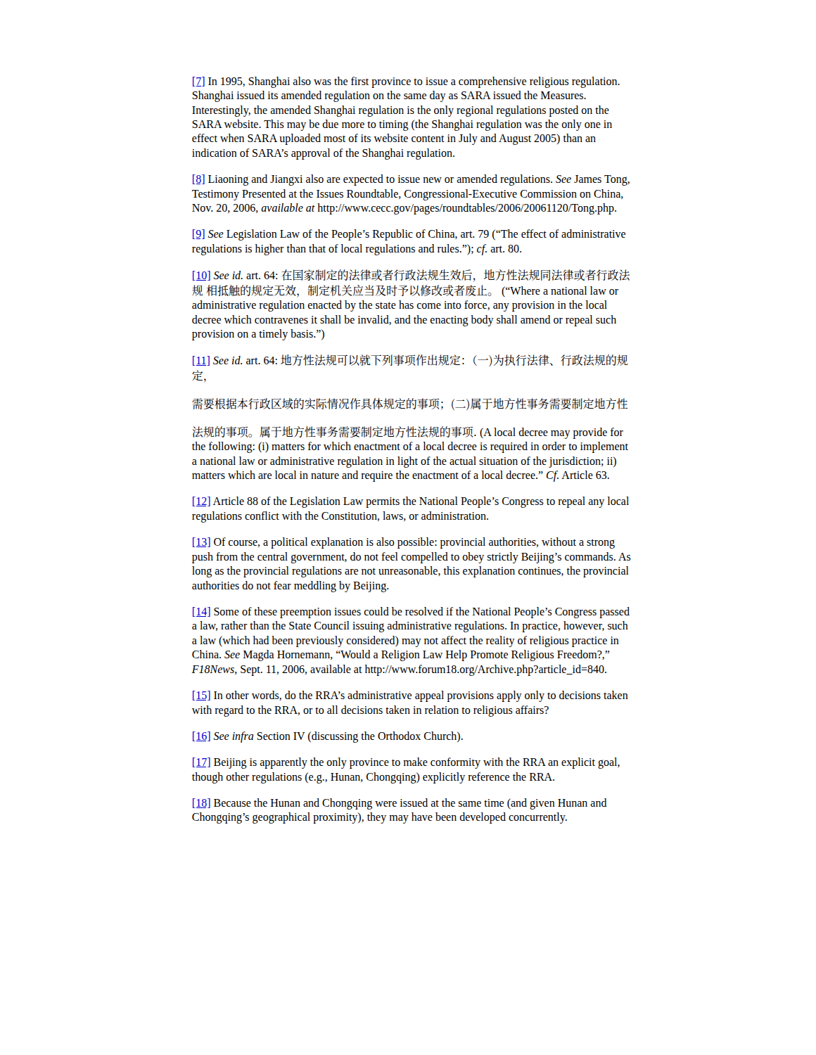[7] In 1995, Shanghai also was the first province to issue a comprehensive religious regulation. Shanghai issued its amended regulation on the same day as SARA issued the Measures. Interestingly, the amended Shanghai regulation is the only regional regulations posted on the SARA website. This may be due more to timing (the Shanghai regulation was the only one in effect when SARA uploaded most of its website content in July and August 2005) than an indication of SARA’s approval of the Shanghai regulation.
[8] Liaoning and Jiangxi also are expected to issue new or amended regulations. See James Tong, Testimony Presented at the Issues Roundtable, Congressional-Executive Commission on China, Nov. 20, 2006, available at http://www.cecc.gov/pages/roundtables/2006/20061120/Tong.php.
[9] See Legislation Law of the People’s Republic of China, art. 79 (“The effect of administrative regulations is higher than that of local regulations and rules.”); cf. art. 80.
[10] See id. art. 64: 在国家制定的法律或者行政法规生效后，地方性法规同法律或者行政法规 相抵触的规定无效，制定机关应当及时予以修改或者废止。 (“Where a national law or administrative regulation enacted by the state has come into force, any provision in the local decree which contravenes it shall be invalid, and the enacting body shall amend or repeal such provision on a timely basis.”)
[11] See id. art. 64: 地方性法规可以就下列事项作出规定：（一)为执行法律、行政法规的规定，
需要根据本行政区域的实际情况作具体规定的事项；(二)属于地方性事务需要制定地方性
法规的事项。属于地方性事务需要制定地方性法规的事项. (A local decree may provide for the following: (i) matters for which enactment of a local decree is required in order to implement a national law or administrative regulation in light of the actual situation of the jurisdiction; ii) matters which are local in nature and require the enactment of a local decree.” Cf. Article 63.
[12] Article 88 of the Legislation Law permits the National People’s Congress to repeal any local regulations conflict with the Constitution, laws, or administration.
[13] Of course, a political explanation is also possible: provincial authorities, without a strong push from the central government, do not feel compelled to obey strictly Beijing’s commands. As long as the provincial regulations are not unreasonable, this explanation continues, the provincial authorities do not fear meddling by Beijing.
[14] Some of these preemption issues could be resolved if the National People’s Congress passed a law, rather than the State Council issuing administrative regulations. In practice, however, such a law (which had been previously considered) may not affect the reality of religious practice in China. See Magda Hornemann, “Would a Religion Law Help Promote Religious Freedom?,” F18News, Sept. 11, 2006, available at http://www.forum18.org/Archive.php?article_id=840.
[15] In other words, do the RRA’s administrative appeal provisions apply only to decisions taken with regard to the RRA, or to all decisions taken in relation to religious affairs?
[16] See infra Section IV (discussing the Orthodox Church).
[17] Beijing is apparently the only province to make conformity with the RRA an explicit goal, though other regulations (e.g., Hunan, Chongqing) explicitly reference the RRA.
[18] Because the Hunan and Chongqing were issued at the same time (and given Hunan and Chongqing’s geographical proximity), they may have been developed concurrently.